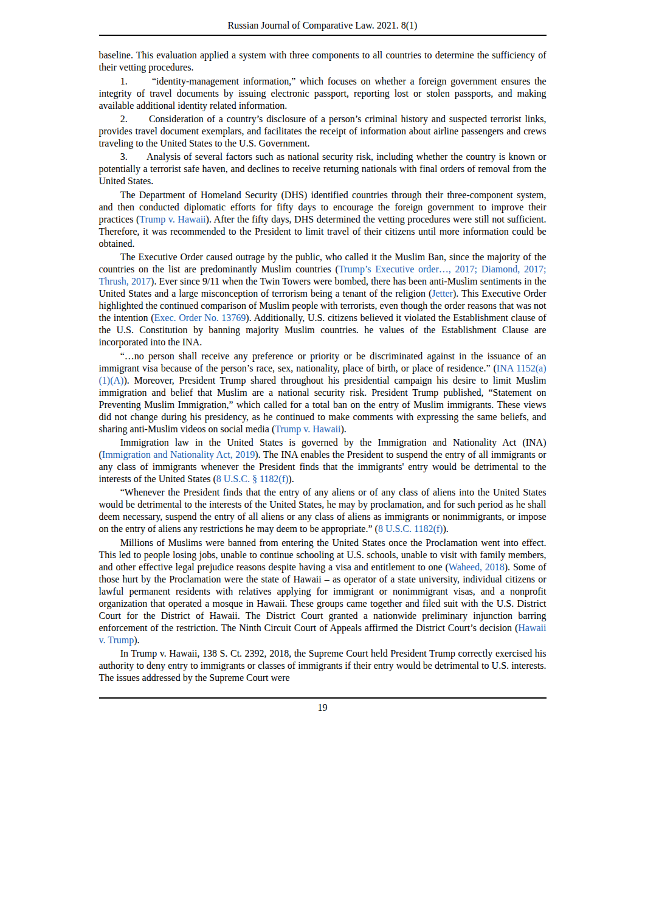Russian Journal of Comparative Law. 2021. 8(1)
baseline. This evaluation applied a system with three components to all countries to determine the sufficiency of their vetting procedures.
1. “identity-management information,” which focuses on whether a foreign government ensures the integrity of travel documents by issuing electronic passport, reporting lost or stolen passports, and making available additional identity related information.
2. Consideration of a country’s disclosure of a person’s criminal history and suspected terrorist links, provides travel document exemplars, and facilitates the receipt of information about airline passengers and crews traveling to the United States to the U.S. Government.
3. Analysis of several factors such as national security risk, including whether the country is known or potentially a terrorist safe haven, and declines to receive returning nationals with final orders of removal from the United States.
The Department of Homeland Security (DHS) identified countries through their three-component system, and then conducted diplomatic efforts for fifty days to encourage the foreign government to improve their practices (Trump v. Hawaii). After the fifty days, DHS determined the vetting procedures were still not sufficient. Therefore, it was recommended to the President to limit travel of their citizens until more information could be obtained.
The Executive Order caused outrage by the public, who called it the Muslim Ban, since the majority of the countries on the list are predominantly Muslim countries (Trump’s Executive order…, 2017; Diamond, 2017; Thrush, 2017). Ever since 9/11 when the Twin Towers were bombed, there has been anti-Muslim sentiments in the United States and a large misconception of terrorism being a tenant of the religion (Jetter). This Executive Order highlighted the continued comparison of Muslim people with terrorists, even though the order reasons that was not the intention (Exec. Order No. 13769). Additionally, U.S. citizens believed it violated the Establishment clause of the U.S. Constitution by banning majority Muslim countries. he values of the Establishment Clause are incorporated into the INA.
“…no person shall receive any preference or priority or be discriminated against in the issuance of an immigrant visa because of the person’s race, sex, nationality, place of birth, or place of residence.” (INA 1152(a)(1)(A)). Moreover, President Trump shared throughout his presidential campaign his desire to limit Muslim immigration and belief that Muslim are a national security risk. President Trump published, “Statement on Preventing Muslim Immigration,” which called for a total ban on the entry of Muslim immigrants. These views did not change during his presidency, as he continued to make comments with expressing the same beliefs, and sharing anti-Muslim videos on social media (Trump v. Hawaii).
Immigration law in the United States is governed by the Immigration and Nationality Act (INA) (Immigration and Nationality Act, 2019). The INA enables the President to suspend the entry of all immigrants or any class of immigrants whenever the President finds that the immigrants' entry would be detrimental to the interests of the United States (8 U.S.C. § 1182(f)).
“Whenever the President finds that the entry of any aliens or of any class of aliens into the United States would be detrimental to the interests of the United States, he may by proclamation, and for such period as he shall deem necessary, suspend the entry of all aliens or any class of aliens as immigrants or nonimmigrants, or impose on the entry of aliens any restrictions he may deem to be appropriate.” (8 U.S.C. 1182(f)).
Millions of Muslims were banned from entering the United States once the Proclamation went into effect. This led to people losing jobs, unable to continue schooling at U.S. schools, unable to visit with family members, and other effective legal prejudice reasons despite having a visa and entitlement to one (Waheed, 2018). Some of those hurt by the Proclamation were the state of Hawaii – as operator of a state university, individual citizens or lawful permanent residents with relatives applying for immigrant or nonimmigrant visas, and a nonprofit organization that operated a mosque in Hawaii. These groups came together and filed suit with the U.S. District Court for the District of Hawaii. The District Court granted a nationwide preliminary injunction barring enforcement of the restriction. The Ninth Circuit Court of Appeals affirmed the District Court’s decision (Hawaii v. Trump).
In Trump v. Hawaii, 138 S. Ct. 2392, 2018, the Supreme Court held President Trump correctly exercised his authority to deny entry to immigrants or classes of immigrants if their entry would be detrimental to U.S. interests. The issues addressed by the Supreme Court were
19